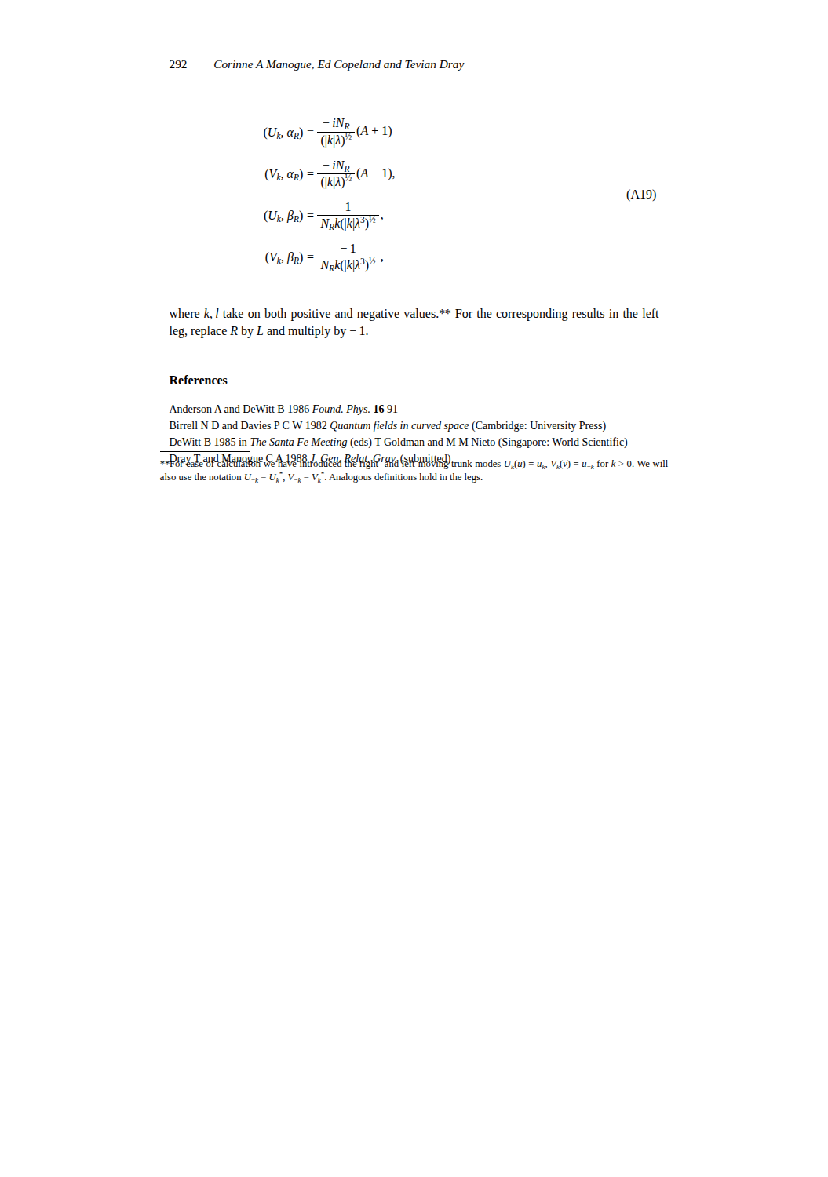292 Corinne A Manogue, Ed Copeland and Tevian Dray
| ( U k , α R ) | = | − iN R (/ k / λ ) ½ ( A + 1) |
| ( V k , α R ) | = | − iN R (/ k / λ ) ½ ( A − 1), |
| ( U k , β R ) | = | 1 N R k (/ k / λ 3 ) ½ , |
| ( V k , β R ) | = | − 1 N R k (/ k / λ 3 ) ½ , |
(A19)
where k, l take on both positive and negative values.** For the corresponding results in the left leg, replace R by L and multiply by − 1.
References
Anderson A and DeWitt B 1986 Found. Phys. 16 91
Birrell N D and Davies P C W 1982 Quantum fields in curved space (Cambridge: University Press)
DeWitt B 1985 in The Santa Fe Meeting (eds) T Goldman and M M Nieto (Singapore: World Scientific)
Dray T and Manogue C A 1988 J. Gen. Relat. Grav. (submitted)
**For ease of calculation we have introduced the right- and left-moving trunk modes Uk(u) = uk, Vk(v) = u−k for k > 0. We will also use the notation U−k = Uk*, V−k = Vk*. Analogous definitions hold in the legs.